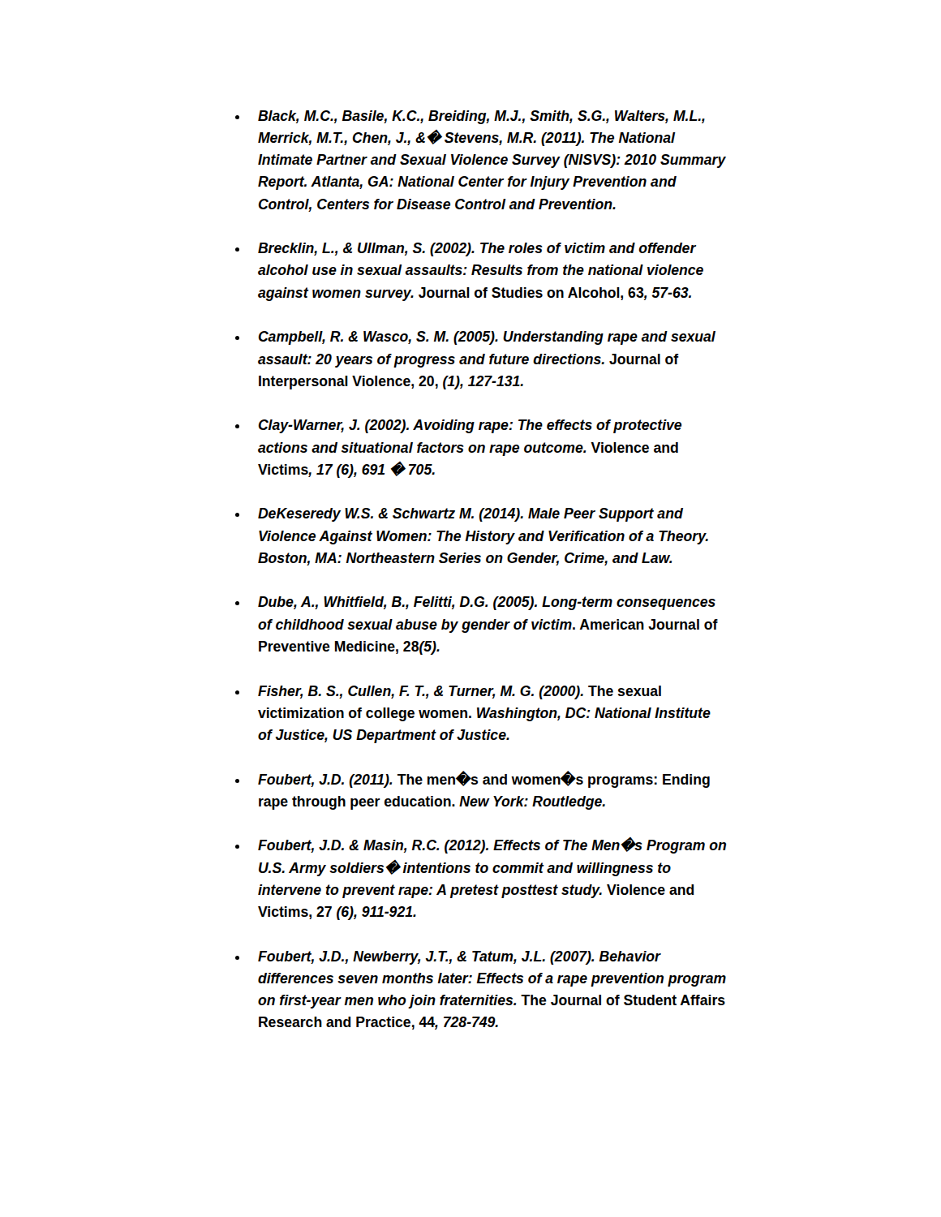Black, M.C., Basile, K.C., Breiding, M.J., Smith, S.G., Walters, M.L., Merrick, M.T., Chen, J., &� Stevens, M.R. (2011). The National Intimate Partner and Sexual Violence Survey (NISVS): 2010 Summary Report. Atlanta, GA: National Center for Injury Prevention and Control, Centers for Disease Control and Prevention.
Brecklin, L., & Ullman, S. (2002). The roles of victim and offender alcohol use in sexual assaults: Results from the national violence against women survey. Journal of Studies on Alcohol, 63, 57-63.
Campbell, R. & Wasco, S. M. (2005). Understanding rape and sexual assault: 20 years of progress and future directions. Journal of Interpersonal Violence, 20, (1), 127-131.
Clay-Warner, J. (2002). Avoiding rape: The effects of protective actions and situational factors on rape outcome. Violence and Victims, 17 (6), 691 � 705.
DeKeseredy W.S. & Schwartz M. (2014). Male Peer Support and Violence Against Women: The History and Verification of a Theory. Boston, MA: Northeastern Series on Gender, Crime, and Law.
Dube, A., Whitfield, B., Felitti, D.G. (2005). Long-term consequences of childhood sexual abuse by gender of victim. American Journal of Preventive Medicine, 28(5).
Fisher, B. S., Cullen, F. T., & Turner, M. G. (2000). The sexual victimization of college women. Washington, DC: National Institute of Justice, US Department of Justice.
Foubert, J.D. (2011). The men�s and women�s programs: Ending rape through peer education. New York: Routledge.
Foubert, J.D. & Masin, R.C. (2012). Effects of The Men�s Program on U.S. Army soldiers� intentions to commit and willingness to intervene to prevent rape: A pretest posttest study. Violence and Victims, 27 (6), 911-921.
Foubert, J.D., Newberry, J.T., & Tatum, J.L. (2007). Behavior differences seven months later: Effects of a rape prevention program on first-year men who join fraternities. The Journal of Student Affairs Research and Practice, 44, 728-749.